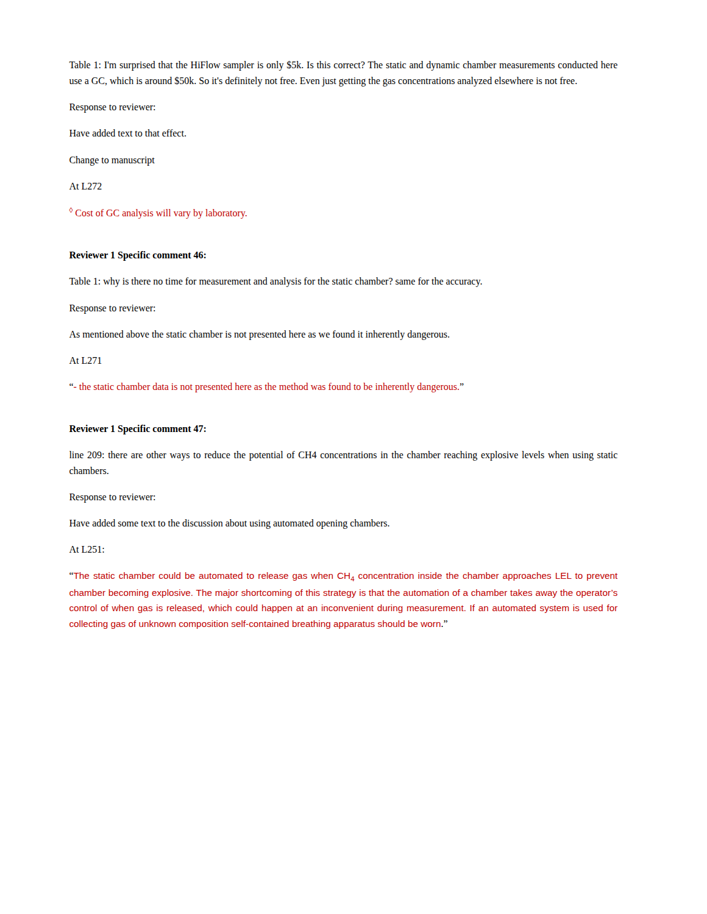Table 1: I'm surprised that the HiFlow sampler is only $5k. Is this correct? The static and dynamic chamber measurements conducted here use a GC, which is around $50k. So it's definitely not free. Even just getting the gas concentrations analyzed elsewhere is not free.
Response to reviewer:
Have added text to that effect.
Change to manuscript
At L272
◊ Cost of GC analysis will vary by laboratory.
Reviewer 1 Specific comment 46:
Table 1: why is there no time for measurement and analysis for the static chamber? same for the accuracy.
Response to reviewer:
As mentioned above the static chamber is not presented here as we found it inherently dangerous.
At L271
“- the static chamber data is not presented here as the method was found to be inherently dangerous.”
Reviewer 1 Specific comment 47:
line 209: there are other ways to reduce the potential of CH4 concentrations in the chamber reaching explosive levels when using static chambers.
Response to reviewer:
Have added some text to the discussion about using automated opening chambers.
At L251:
“The static chamber could be automated to release gas when CH4 concentration inside the chamber approaches LEL to prevent chamber becoming explosive. The major shortcoming of this strategy is that the automation of a chamber takes away the operator’s control of when gas is released, which could happen at an inconvenient during measurement. If an automated system is used for collecting gas of unknown composition self-contained breathing apparatus should be worn.”